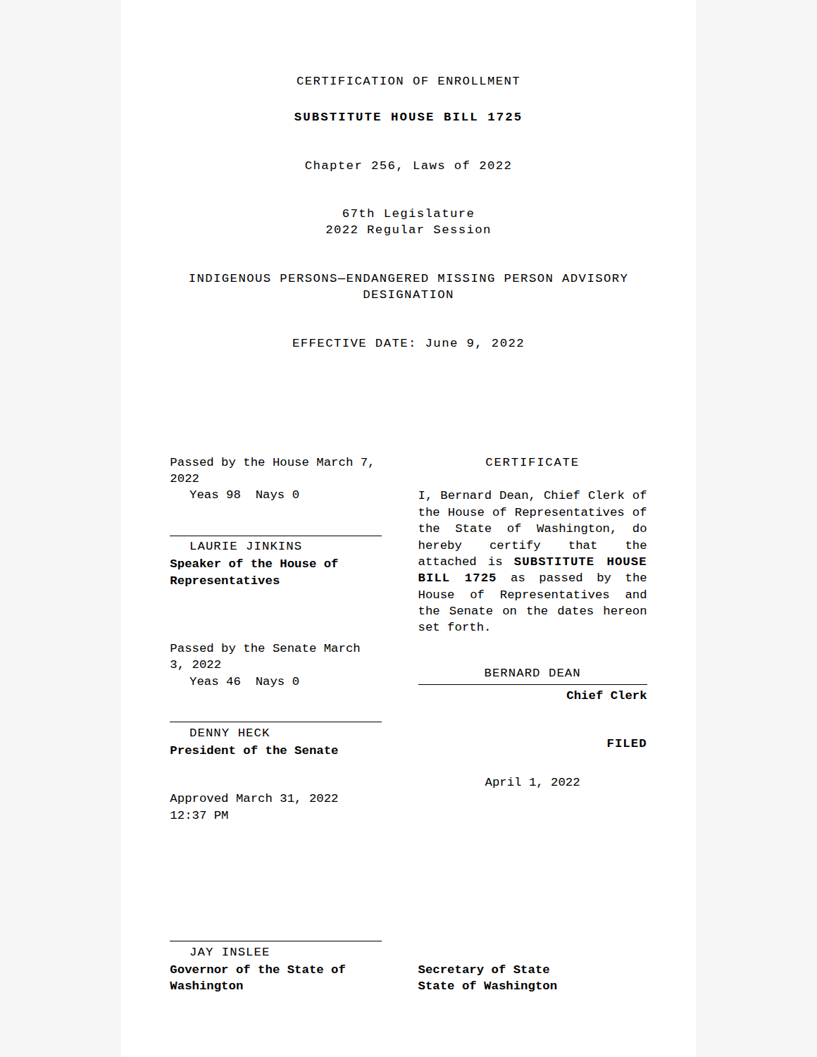CERTIFICATION OF ENROLLMENT
SUBSTITUTE HOUSE BILL 1725
Chapter 256, Laws of 2022
67th Legislature
2022 Regular Session
INDIGENOUS PERSONS—ENDANGERED MISSING PERSON ADVISORY DESIGNATION
EFFECTIVE DATE: June 9, 2022
Passed by the House March 7, 2022
Yeas 98 Nays 0
LAURIE JINKINS
Speaker of the House of
Representatives
Passed by the Senate March 3, 2022
Yeas 46 Nays 0
DENNY HECK
President of the Senate
Approved March 31, 2022 12:37 PM
CERTIFICATE
I, Bernard Dean, Chief Clerk of the House of Representatives of the State of Washington, do hereby certify that the attached is SUBSTITUTE HOUSE BILL 1725 as passed by the House of Representatives and the Senate on the dates hereon set forth.
BERNARD DEAN
Chief Clerk
FILED
April 1, 2022
JAY INSLEE
Governor of the State of Washington
Secretary of State
State of Washington